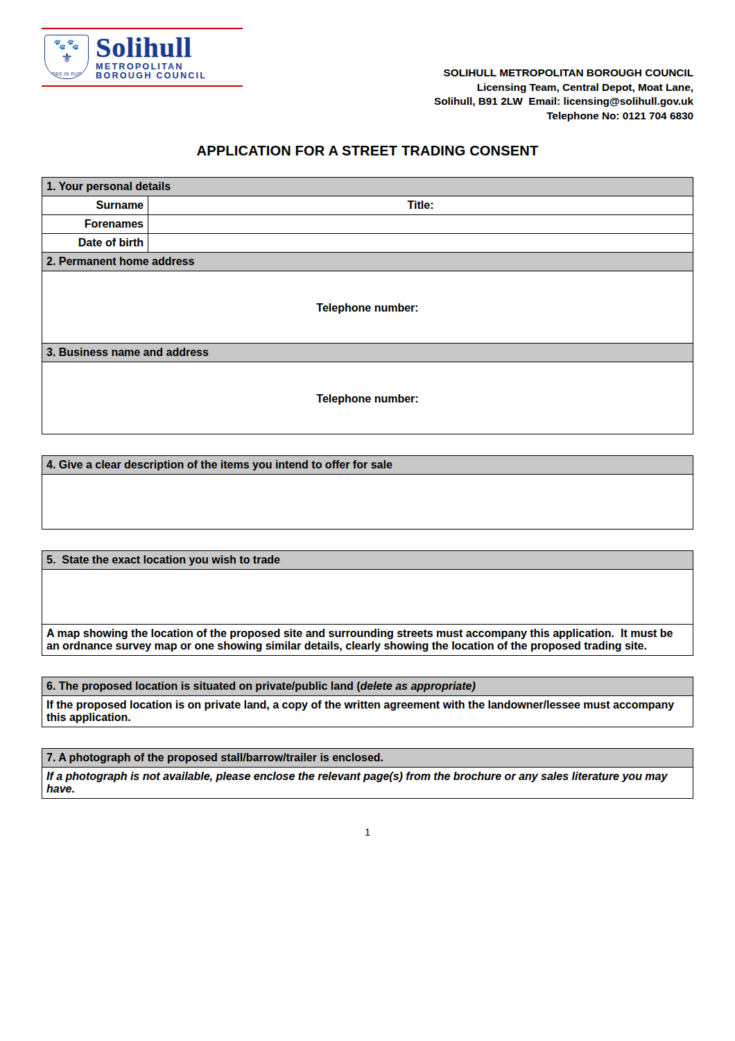🐾🐾
⚜
URBS IN RURE
Solihull
METROPOLITAN
BOROUGH COUNCIL
SOLIHULL METROPOLITAN BOROUGH COUNCIL
Licensing Team, Central Depot, Moat Lane,
Solihull, B91 2LW Email: licensing@solihull.gov.uk
Telephone No: 0121 704 6830
APPLICATION FOR A STREET TRADING CONSENT
| 1. Your personal details |
| Surname | Title: |
| Forenames | |
| Date of birth | |
| 2. Permanent home address |
| Telephone number: |
| 3. Business name and address |
| Telephone number: |
| 4. Give a clear description of the items you intend to offer for sale |
| 5. State the exact location you wish to trade |
| A map showing the location of the proposed site and surrounding streets must accompany this application. It must be an ordnance survey map or one showing similar details, clearly showing the location of the proposed trading site. |
| 6. The proposed location is situated on private/public land ( delete as appropriate) |
| If the proposed location is on private land, a copy of the written agreement with the landowner/lessee must accompany this application. |
| 7. A photograph of the proposed stall/barrow/trailer is enclosed. |
| If a photograph is not available, please enclose the relevant page(s) from the brochure or any sales literature you may have. |
1